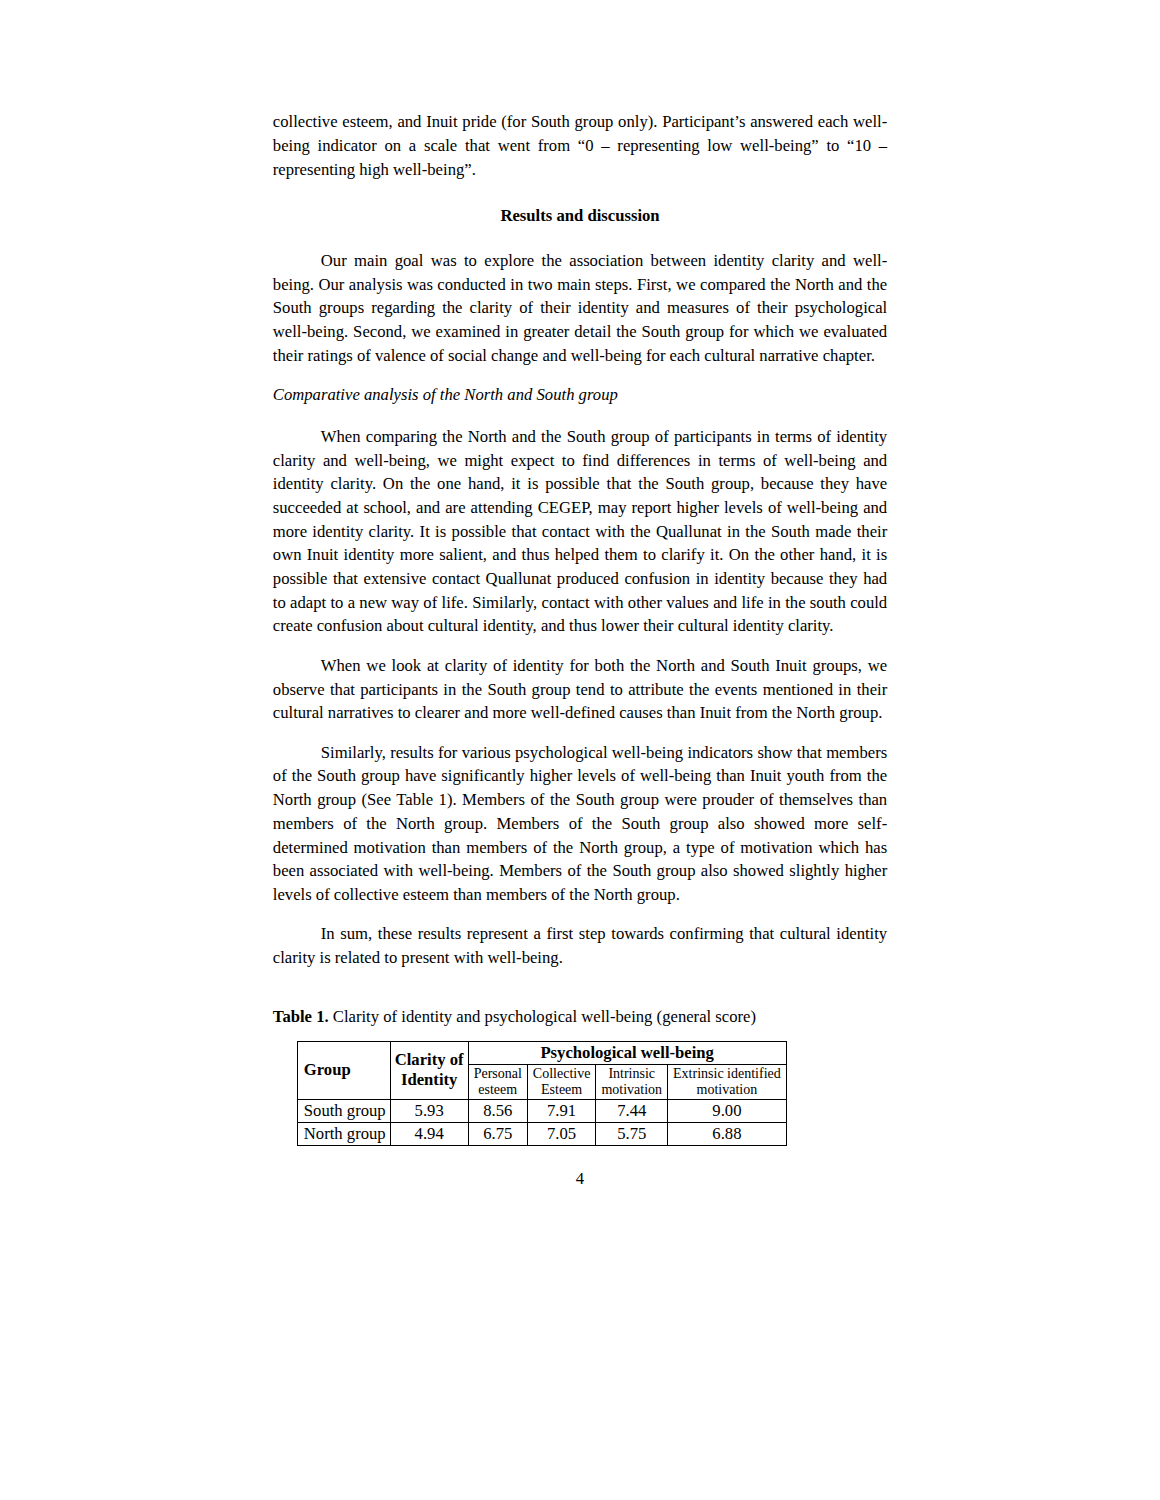collective esteem, and Inuit pride (for South group only). Participant’s answered each well-being indicator on a scale that went from “0 – representing low well-being” to “10 – representing high well-being”.
Results and discussion
Our main goal was to explore the association between identity clarity and well-being. Our analysis was conducted in two main steps. First, we compared the North and the South groups regarding the clarity of their identity and measures of their psychological well-being. Second, we examined in greater detail the South group for which we evaluated their ratings of valence of social change and well-being for each cultural narrative chapter.
Comparative analysis of the North and South group
When comparing the North and the South group of participants in terms of identity clarity and well-being, we might expect to find differences in terms of well-being and identity clarity. On the one hand, it is possible that the South group, because they have succeeded at school, and are attending CEGEP, may report higher levels of well-being and more identity clarity. It is possible that contact with the Quallunat in the South made their own Inuit identity more salient, and thus helped them to clarify it. On the other hand, it is possible that extensive contact Quallunat produced confusion in identity because they had to adapt to a new way of life. Similarly, contact with other values and life in the south could create confusion about cultural identity, and thus lower their cultural identity clarity.
When we look at clarity of identity for both the North and South Inuit groups, we observe that participants in the South group tend to attribute the events mentioned in their cultural narratives to clearer and more well-defined causes than Inuit from the North group.
Similarly, results for various psychological well-being indicators show that members of the South group have significantly higher levels of well-being than Inuit youth from the North group (See Table 1). Members of the South group were prouder of themselves than members of the North group. Members of the South group also showed more self-determined motivation than members of the North group, a type of motivation which has been associated with well-being. Members of the South group also showed slightly higher levels of collective esteem than members of the North group.
In sum, these results represent a first step towards confirming that cultural identity clarity is related to present with well-being.
Table 1. Clarity of identity and psychological well-being (general score)
| Group | Clarity of Identity | Psychological well-being |
| --- | --- | --- |
| Personal esteem | Collective Esteem | Intrinsic motivation | Extrinsic identified motivation |
| South group | 5.93 | 8.56 | 7.91 | 7.44 | 9.00 |
| North group | 4.94 | 6.75 | 7.05 | 5.75 | 6.88 |
4